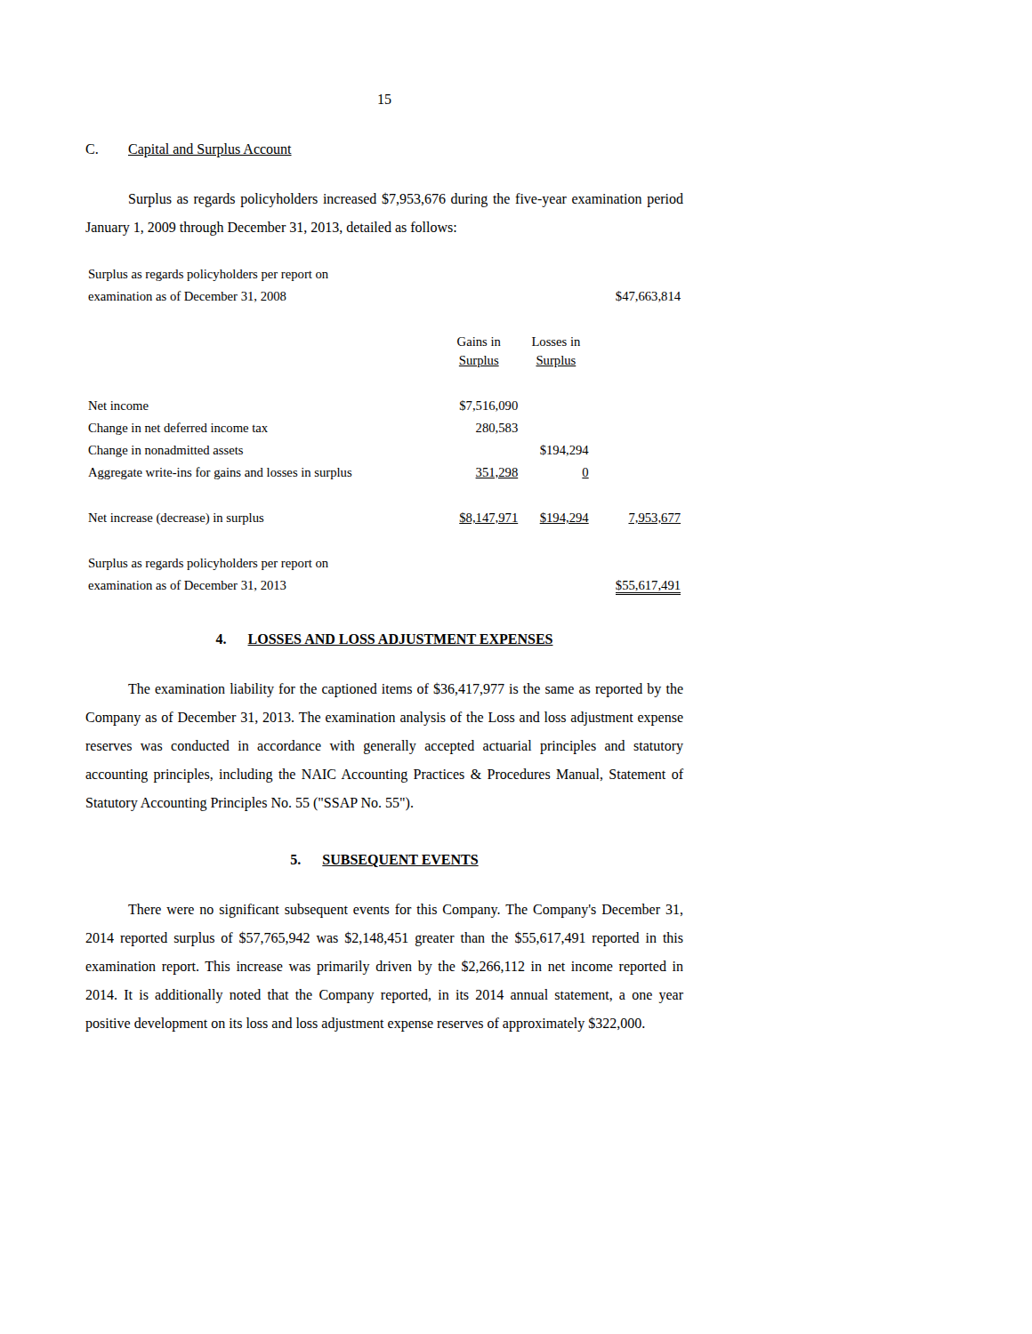15
C. Capital and Surplus Account
Surplus as regards policyholders increased $7,953,676 during the five-year examination period January 1, 2009 through December 31, 2013, detailed as follows:
| Surplus as regards policyholders per report on | | | |
| examination as of December 31, 2008 | | | $47,663,814 |
| | | Gains in Surplus | Losses in Surplus | |
| Net income | $7,516,090 | | |
| Change in net deferred income tax | 280,583 | | |
| Change in nonadmitted assets | | $194,294 | |
| Aggregate write-ins for gains and losses in surplus | 351,298 | 0 | |
| Net increase (decrease) in surplus | $8,147,971 | $194,294 | 7,953,677 |
| Surplus as regards policyholders per report on | | | |
| examination as of December 31, 2013 | | | $55,617,491 |
4. LOSSES AND LOSS ADJUSTMENT EXPENSES
The examination liability for the captioned items of $36,417,977 is the same as reported by the Company as of December 31, 2013. The examination analysis of the Loss and loss adjustment expense reserves was conducted in accordance with generally accepted actuarial principles and statutory accounting principles, including the NAIC Accounting Practices & Procedures Manual, Statement of Statutory Accounting Principles No. 55 ("SSAP No. 55").
5. SUBSEQUENT EVENTS
There were no significant subsequent events for this Company. The Company's December 31, 2014 reported surplus of $57,765,942 was $2,148,451 greater than the $55,617,491 reported in this examination report. This increase was primarily driven by the $2,266,112 in net income reported in 2014. It is additionally noted that the Company reported, in its 2014 annual statement, a one year positive development on its loss and loss adjustment expense reserves of approximately $322,000.